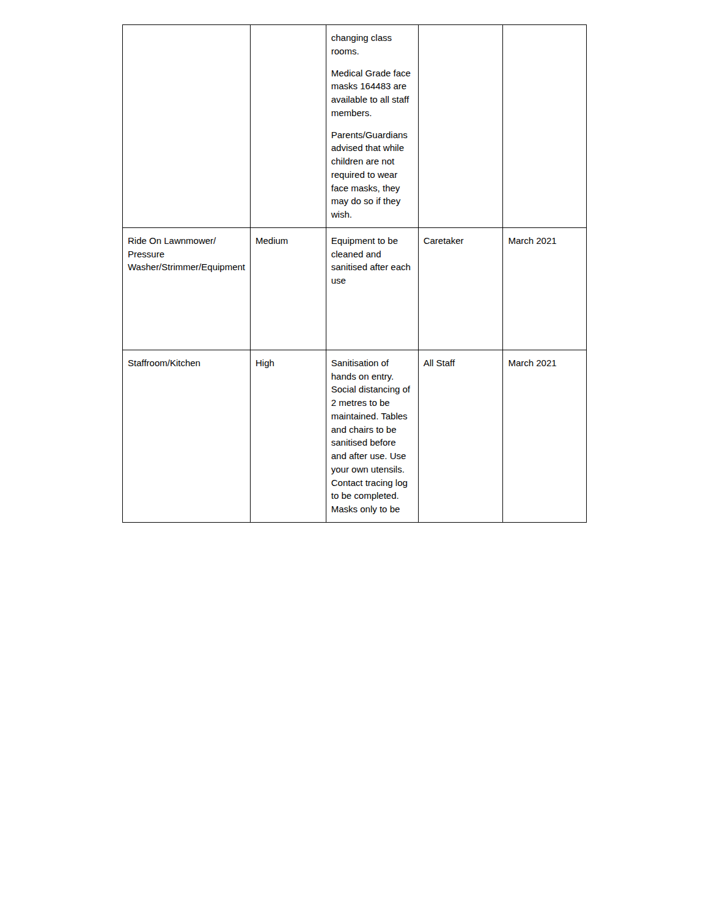| | | changing class rooms. Medical Grade face masks 164483 are available to all staff members. Parents/Guardians advised that while children are not required to wear face masks, they may do so if they wish. | | |
| Ride On Lawnmower/ Pressure Washer/Strimmer/Equipment | Medium | Equipment to be cleaned and sanitised after each use | Caretaker | March 2021 |
| Staffroom/Kitchen | High | Sanitisation of hands on entry. Social distancing of 2 metres to be maintained. Tables and chairs to be sanitised before and after use. Use your own utensils. Contact tracing log to be completed. Masks only to be | All Staff | March 2021 |